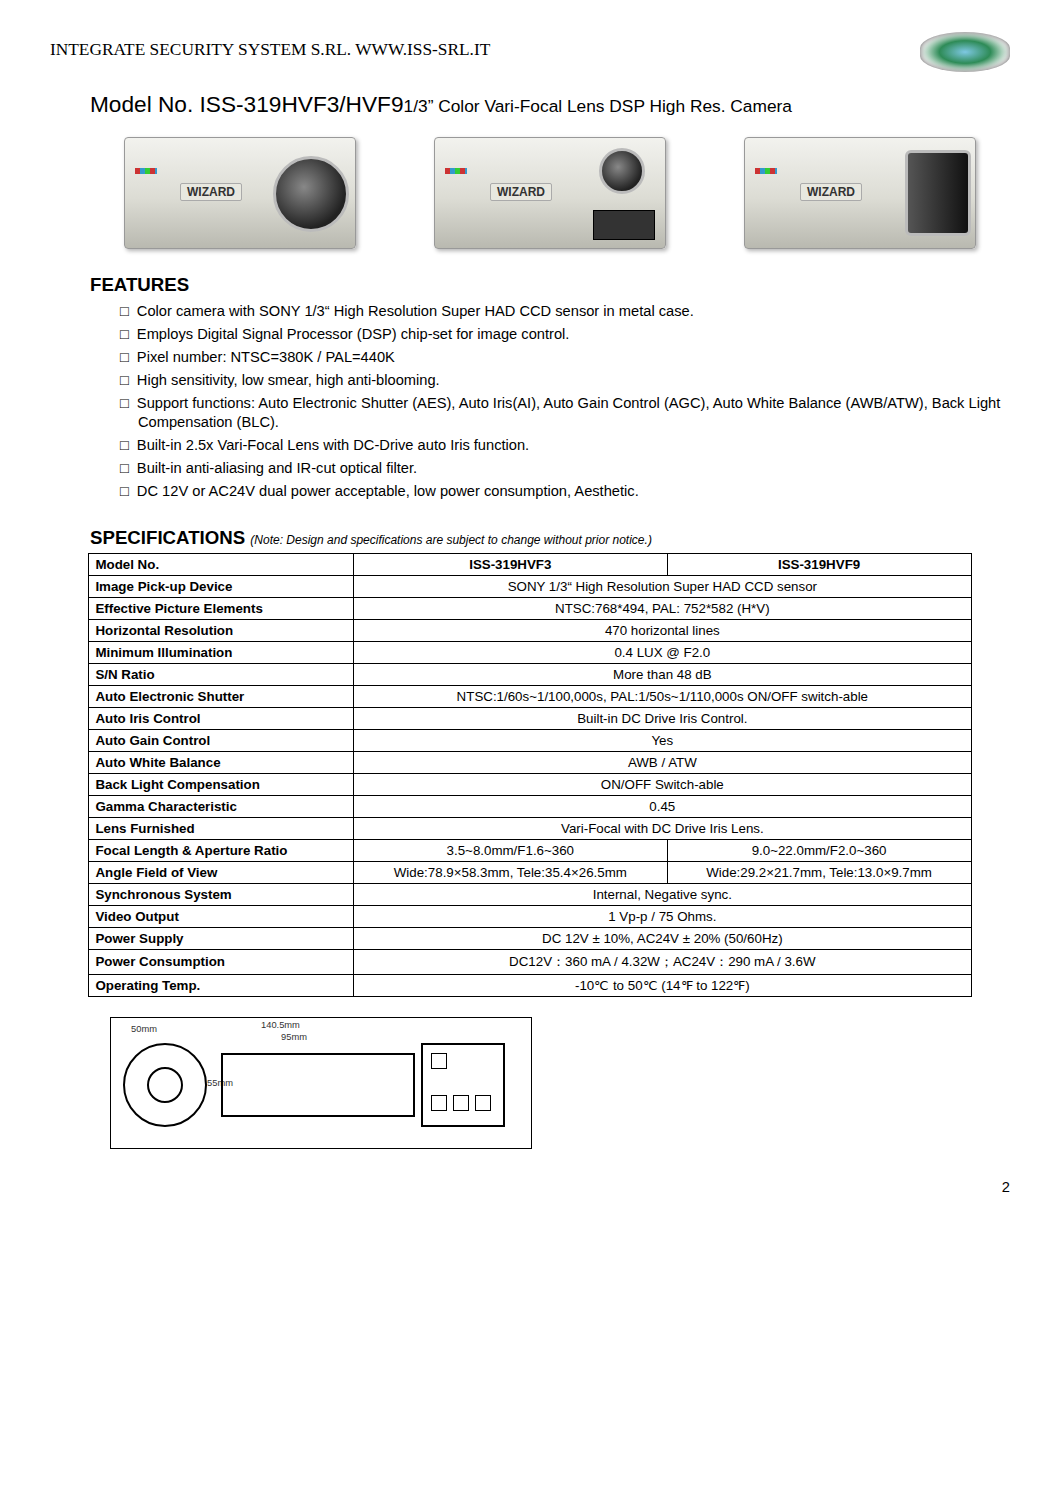INTEGRATE SECURITY SYSTEM S.RL. WWW.ISS-SRL.IT
Model No. ISS-319HVF3/HVF91/3” Color Vari-Focal Lens DSP High Res. Camera
WIZARD
WIZARD
WIZARD
FEATURES
Color camera with SONY 1/3“ High Resolution Super HAD CCD sensor in metal case.
Employs Digital Signal Processor (DSP) chip-set for image control.
Pixel number: NTSC=380K / PAL=440K
High sensitivity, low smear, high anti-blooming.
Support functions: Auto Electronic Shutter (AES), Auto Iris(AI), Auto Gain Control (AGC), Auto White Balance (AWB/ATW), Back Light Compensation (BLC).
Built-in 2.5x Vari-Focal Lens with DC-Drive auto Iris function.
Built-in anti-aliasing and IR-cut optical filter.
DC 12V or AC24V dual power acceptable, low power consumption, Aesthetic.
SPECIFICATIONS (Note: Design and specifications are subject to change without prior notice.)
| Model No. | ISS-319HVF3 | ISS-319HVF9 |
| Image Pick-up Device | SONY 1/3“ High Resolution Super HAD CCD sensor |
| Effective Picture Elements | NTSC:768*494, PAL: 752*582 (H*V) |
| Horizontal Resolution | 470 horizontal lines |
| Minimum Illumination | 0.4 LUX @ F2.0 |
| S/N Ratio | More than 48 dB |
| Auto Electronic Shutter | NTSC:1/60s~1/100,000s, PAL:1/50s~1/110,000s ON/OFF switch-able |
| Auto Iris Control | Built-in DC Drive Iris Control. |
| Auto Gain Control | Yes |
| Auto White Balance | AWB / ATW |
| Back Light Compensation | ON/OFF Switch-able |
| Gamma Characteristic | 0.45 |
| Lens Furnished | Vari-Focal with DC Drive Iris Lens. |
| Focal Length & Aperture Ratio | 3.5~8.0mm/F1.6~360 | 9.0~22.0mm/F2.0~360 |
| Angle Field of View | Wide:78.9×58.3mm, Tele:35.4×26.5mm | Wide:29.2×21.7mm, Tele:13.0×9.7mm |
| Synchronous System | Internal, Negative sync. |
| Video Output | 1 Vp-p / 75 Ohms. |
| Power Supply | DC 12V ± 10%, AC24V ± 20% (50/60Hz) |
| Power Consumption | DC12V：360 mA / 4.32W；AC24V：290 mA / 3.6W |
| Operating Temp. | -10℃ to 50℃ (14℉ to 122℉) |
50mm 140.5mm 95mm 55mm
2